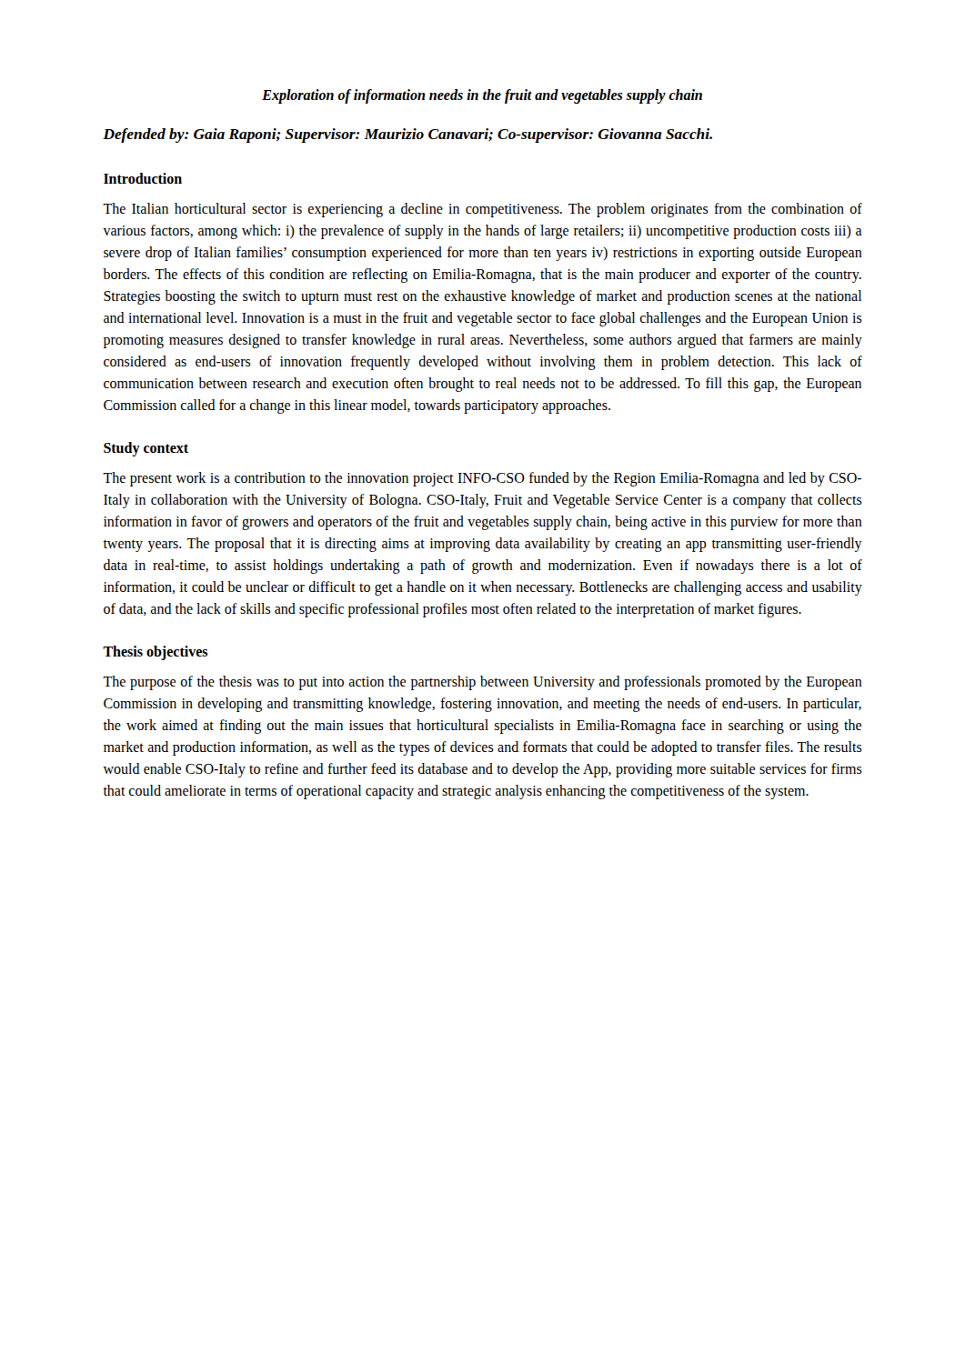Exploration of information needs in the fruit and vegetables supply chain
Defended by: Gaia Raponi; Supervisor: Maurizio Canavari; Co-supervisor: Giovanna Sacchi.
Introduction
The Italian horticultural sector is experiencing a decline in competitiveness. The problem originates from the combination of various factors, among which: i) the prevalence of supply in the hands of large retailers; ii) uncompetitive production costs iii) a severe drop of Italian families’ consumption experienced for more than ten years iv) restrictions in exporting outside European borders. The effects of this condition are reflecting on Emilia-Romagna, that is the main producer and exporter of the country. Strategies boosting the switch to upturn must rest on the exhaustive knowledge of market and production scenes at the national and international level. Innovation is a must in the fruit and vegetable sector to face global challenges and the European Union is promoting measures designed to transfer knowledge in rural areas. Nevertheless, some authors argued that farmers are mainly considered as end-users of innovation frequently developed without involving them in problem detection. This lack of communication between research and execution often brought to real needs not to be addressed. To fill this gap, the European Commission called for a change in this linear model, towards participatory approaches.
Study context
The present work is a contribution to the innovation project INFO-CSO funded by the Region Emilia-Romagna and led by CSO-Italy in collaboration with the University of Bologna. CSO-Italy, Fruit and Vegetable Service Center is a company that collects information in favor of growers and operators of the fruit and vegetables supply chain, being active in this purview for more than twenty years. The proposal that it is directing aims at improving data availability by creating an app transmitting user-friendly data in real-time, to assist holdings undertaking a path of growth and modernization. Even if nowadays there is a lot of information, it could be unclear or difficult to get a handle on it when necessary. Bottlenecks are challenging access and usability of data, and the lack of skills and specific professional profiles most often related to the interpretation of market figures.
Thesis objectives
The purpose of the thesis was to put into action the partnership between University and professionals promoted by the European Commission in developing and transmitting knowledge, fostering innovation, and meeting the needs of end-users. In particular, the work aimed at finding out the main issues that horticultural specialists in Emilia-Romagna face in searching or using the market and production information, as well as the types of devices and formats that could be adopted to transfer files. The results would enable CSO-Italy to refine and further feed its database and to develop the App, providing more suitable services for firms that could ameliorate in terms of operational capacity and strategic analysis enhancing the competitiveness of the system.